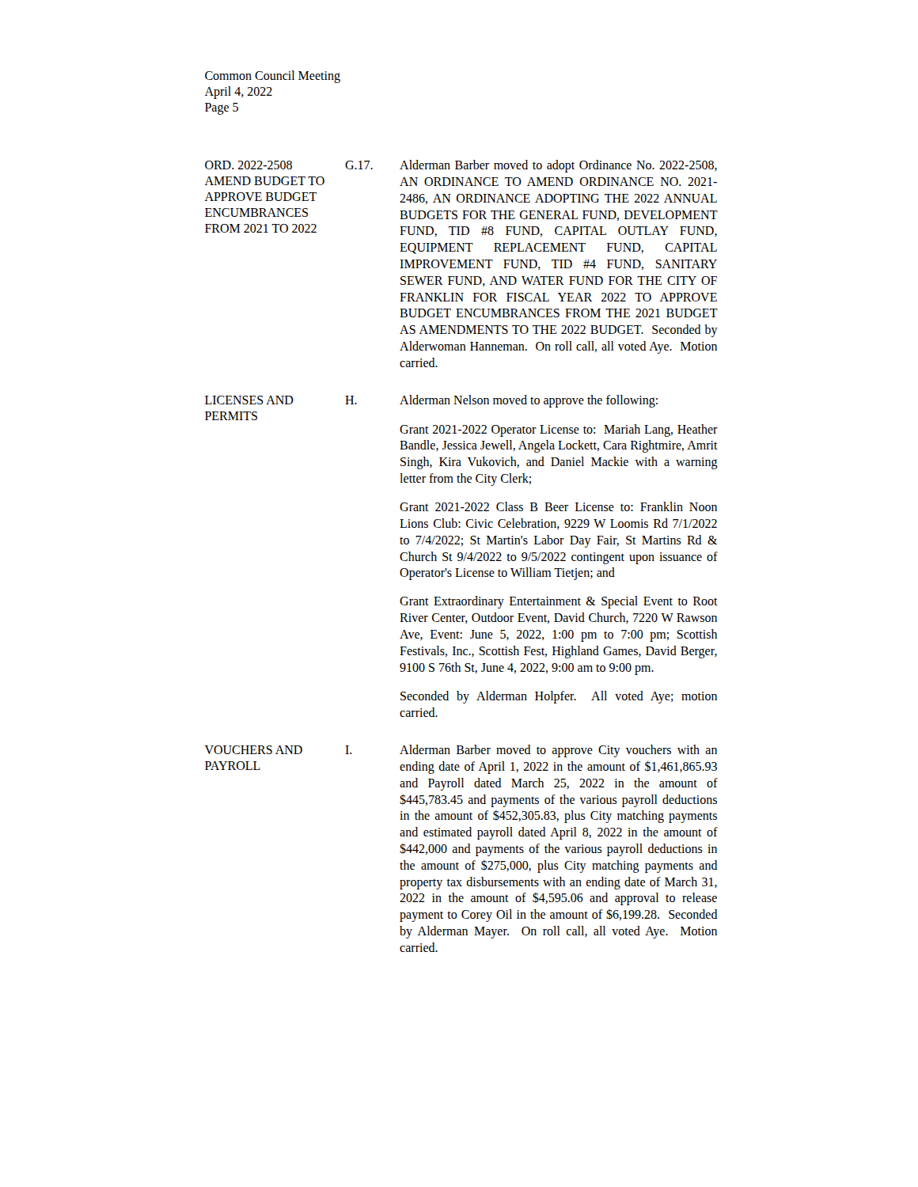Common Council Meeting
April 4, 2022
Page 5
| ORD. 2022-2508 AMEND BUDGET TO APPROVE BUDGET ENCUMBRANCES FROM 2021 TO 2022 | G.17. | Alderman Barber moved to adopt Ordinance No. 2022-2508, AN ORDINANCE TO AMEND ORDINANCE NO. 2021-2486, AN ORDINANCE ADOPTING THE 2022 ANNUAL BUDGETS FOR THE GENERAL FUND, DEVELOPMENT FUND, TID #8 FUND, CAPITAL OUTLAY FUND, EQUIPMENT REPLACEMENT FUND, CAPITAL IMPROVEMENT FUND, TID #4 FUND, SANITARY SEWER FUND, AND WATER FUND FOR THE CITY OF FRANKLIN FOR FISCAL YEAR 2022 TO APPROVE BUDGET ENCUMBRANCES FROM THE 2021 BUDGET AS AMENDMENTS TO THE 2022 BUDGET. Seconded by Alderwoman Hanneman. On roll call, all voted Aye. Motion carried. |
| LICENSES AND PERMITS | H. | Alderman Nelson moved to approve the following: Grant 2021-2022 Operator License to: Mariah Lang, Heather Bandle, Jessica Jewell, Angela Lockett, Cara Rightmire, Amrit Singh, Kira Vukovich, and Daniel Mackie with a warning letter from the City Clerk; Grant 2021-2022 Class B Beer License to: Franklin Noon Lions Club: Civic Celebration, 9229 W Loomis Rd 7/1/2022 to 7/4/2022; St Martin's Labor Day Fair, St Martins Rd & Church St 9/4/2022 to 9/5/2022 contingent upon issuance of Operator's License to William Tietjen; and Grant Extraordinary Entertainment & Special Event to Root River Center, Outdoor Event, David Church, 7220 W Rawson Ave, Event: June 5, 2022, 1:00 pm to 7:00 pm; Scottish Festivals, Inc., Scottish Fest, Highland Games, David Berger, 9100 S 76th St, June 4, 2022, 9:00 am to 9:00 pm. Seconded by Alderman Holpfer. All voted Aye; motion carried. |
| VOUCHERS AND PAYROLL | I. | Alderman Barber moved to approve City vouchers with an ending date of April 1, 2022 in the amount of $1,461,865.93 and Payroll dated March 25, 2022 in the amount of $445,783.45 and payments of the various payroll deductions in the amount of $452,305.83, plus City matching payments and estimated payroll dated April 8, 2022 in the amount of $442,000 and payments of the various payroll deductions in the amount of $275,000, plus City matching payments and property tax disbursements with an ending date of March 31, 2022 in the amount of $4,595.06 and approval to release payment to Corey Oil in the amount of $6,199.28. Seconded by Alderman Mayer. On roll call, all voted Aye. Motion carried. |